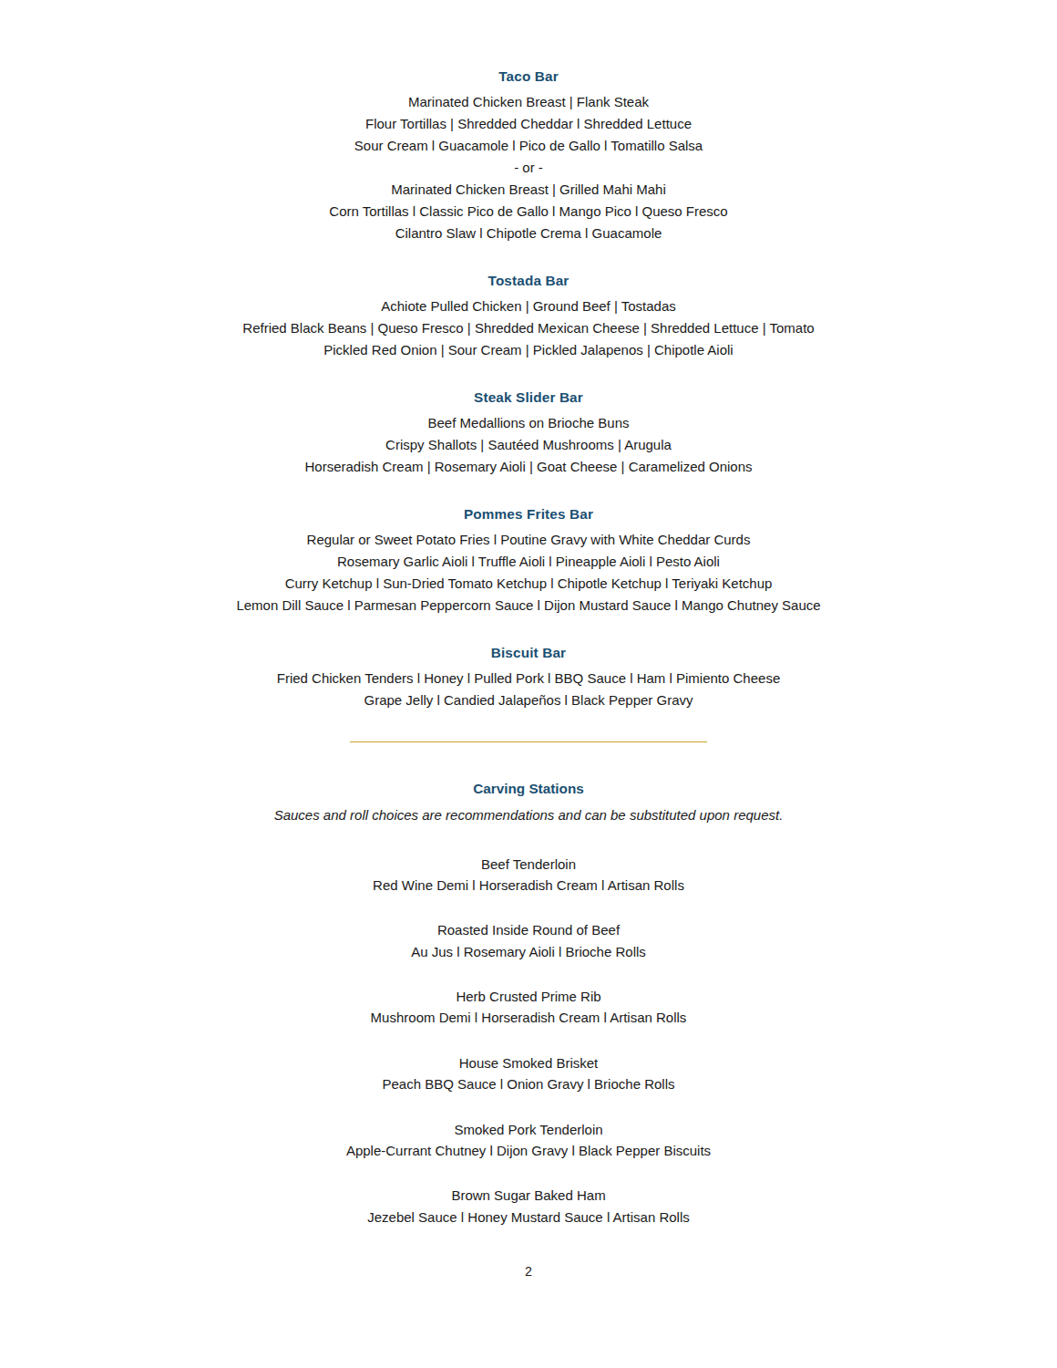Taco Bar
Marinated Chicken Breast | Flank Steak
Flour Tortillas | Shredded Cheddar l Shredded Lettuce
Sour Cream l Guacamole l Pico de Gallo l Tomatillo Salsa
- or -
Marinated Chicken Breast | Grilled Mahi Mahi
Corn Tortillas l Classic Pico de Gallo l Mango Pico l Queso Fresco
Cilantro Slaw l Chipotle Crema l Guacamole
Tostada Bar
Achiote Pulled Chicken | Ground Beef | Tostadas
Refried Black Beans | Queso Fresco | Shredded Mexican Cheese | Shredded Lettuce | Tomato
Pickled Red Onion | Sour Cream | Pickled Jalapenos | Chipotle Aioli
Steak Slider Bar
Beef Medallions on Brioche Buns
Crispy Shallots | Sautéed Mushrooms | Arugula
Horseradish Cream | Rosemary Aioli | Goat Cheese | Caramelized Onions
Pommes Frites Bar
Regular or Sweet Potato Fries l Poutine Gravy with White Cheddar Curds
Rosemary Garlic Aioli l Truffle Aioli l Pineapple Aioli l Pesto Aioli
Curry Ketchup l Sun-Dried Tomato Ketchup l Chipotle Ketchup l Teriyaki Ketchup
Lemon Dill Sauce l Parmesan Peppercorn Sauce l Dijon Mustard Sauce l Mango Chutney Sauce
Biscuit Bar
Fried Chicken Tenders l Honey l Pulled Pork l BBQ Sauce l Ham l Pimiento Cheese
Grape Jelly l Candied Jalapeños l Black Pepper Gravy
Carving Stations
Sauces and roll choices are recommendations and can be substituted upon request.
Beef Tenderloin
Red Wine Demi l Horseradish Cream l Artisan Rolls
Roasted Inside Round of Beef
Au Jus l Rosemary Aioli l Brioche Rolls
Herb Crusted Prime Rib
Mushroom Demi l Horseradish Cream l Artisan Rolls
House Smoked Brisket
Peach BBQ Sauce l Onion Gravy l Brioche Rolls
Smoked Pork Tenderloin
Apple-Currant Chutney l Dijon Gravy l Black Pepper Biscuits
Brown Sugar Baked Ham
Jezebel Sauce l Honey Mustard Sauce l Artisan Rolls
2